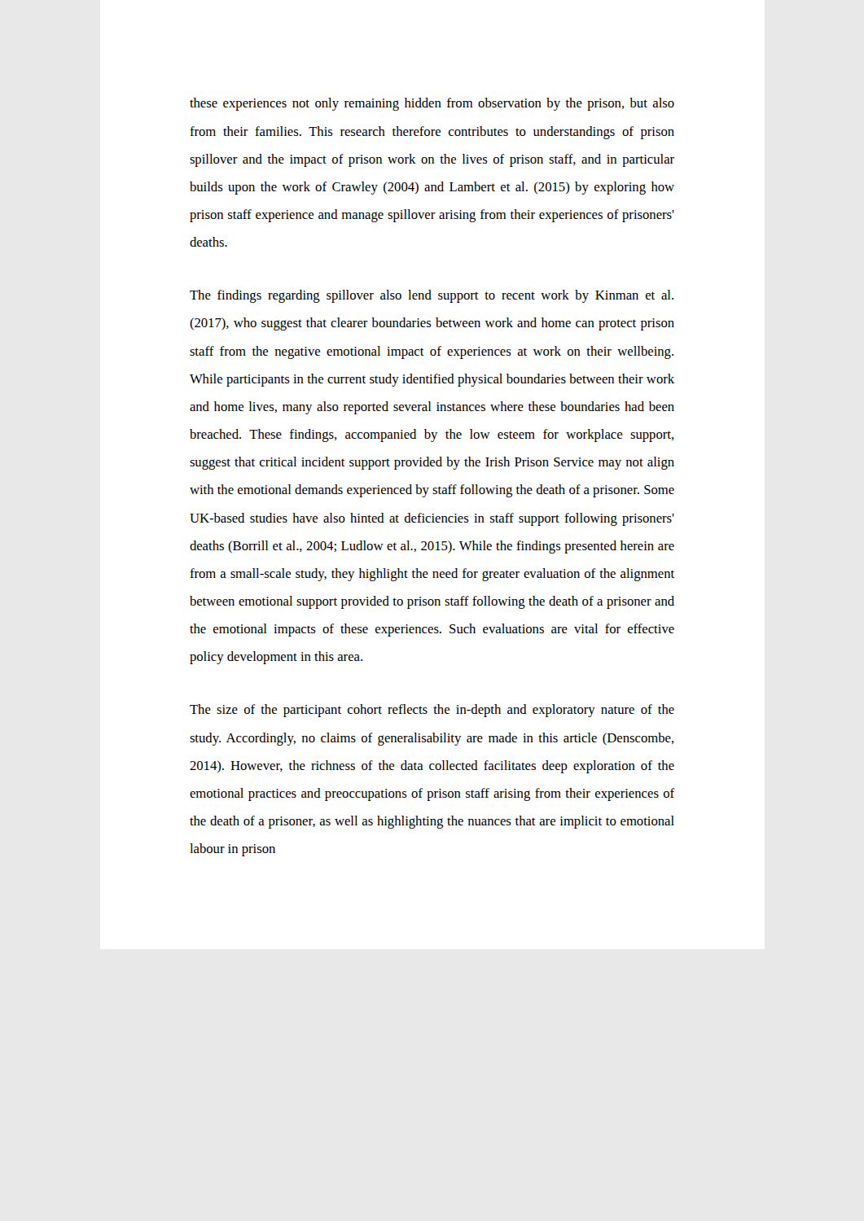these experiences not only remaining hidden from observation by the prison, but also from their families. This research therefore contributes to understandings of prison spillover and the impact of prison work on the lives of prison staff, and in particular builds upon the work of Crawley (2004) and Lambert et al. (2015) by exploring how prison staff experience and manage spillover arising from their experiences of prisoners' deaths.
The findings regarding spillover also lend support to recent work by Kinman et al. (2017), who suggest that clearer boundaries between work and home can protect prison staff from the negative emotional impact of experiences at work on their wellbeing. While participants in the current study identified physical boundaries between their work and home lives, many also reported several instances where these boundaries had been breached. These findings, accompanied by the low esteem for workplace support, suggest that critical incident support provided by the Irish Prison Service may not align with the emotional demands experienced by staff following the death of a prisoner. Some UK-based studies have also hinted at deficiencies in staff support following prisoners' deaths (Borrill et al., 2004; Ludlow et al., 2015). While the findings presented herein are from a small-scale study, they highlight the need for greater evaluation of the alignment between emotional support provided to prison staff following the death of a prisoner and the emotional impacts of these experiences. Such evaluations are vital for effective policy development in this area.
The size of the participant cohort reflects the in-depth and exploratory nature of the study. Accordingly, no claims of generalisability are made in this article (Denscombe, 2014). However, the richness of the data collected facilitates deep exploration of the emotional practices and preoccupations of prison staff arising from their experiences of the death of a prisoner, as well as highlighting the nuances that are implicit to emotional labour in prison